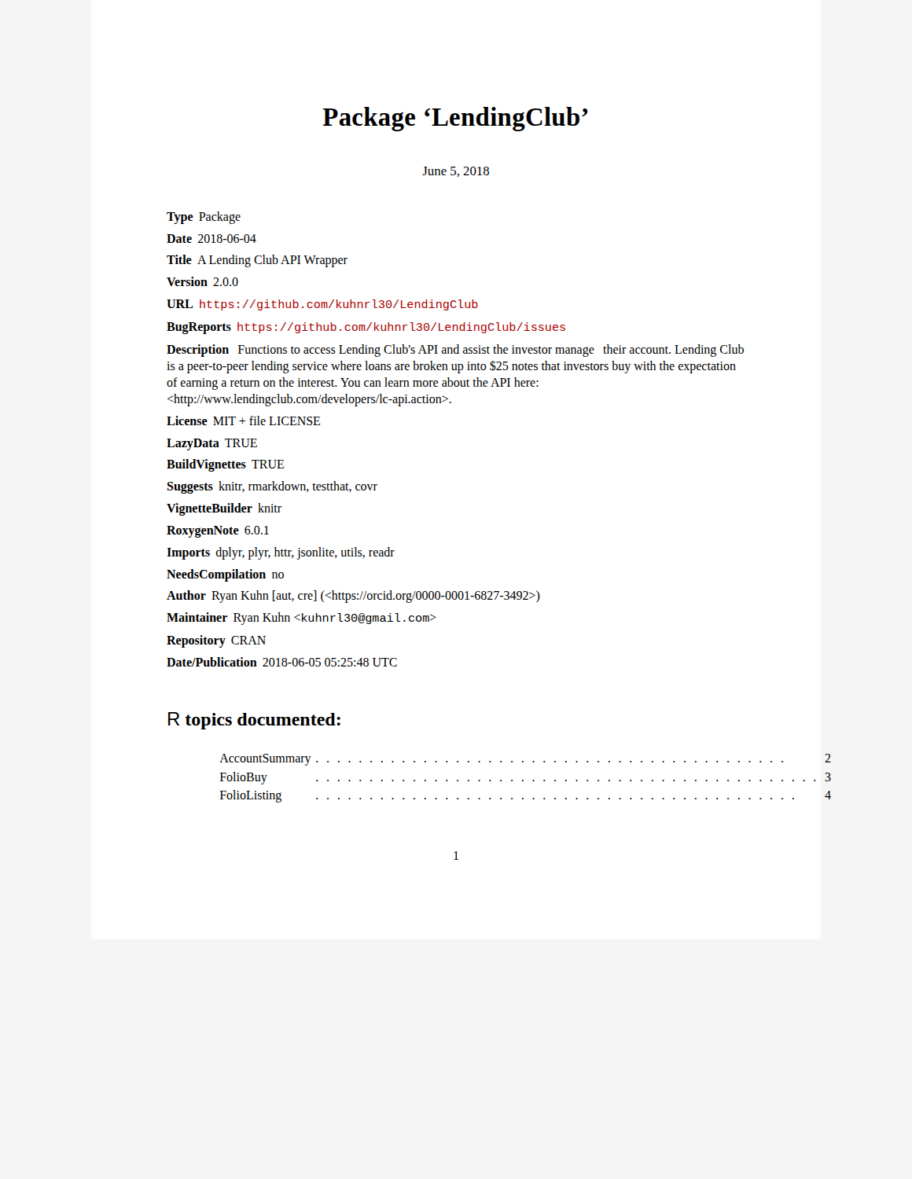Package ‘LendingClub’
June 5, 2018
Type
Package
Date
2018-06-04
Title
A Lending Club API Wrapper
Version
2.0.0
URL
https://github.com/kuhnrl30/LendingClub
BugReports
https://github.com/kuhnrl30/LendingClub/issues
Description
Functions to access Lending Club's API and assist the investor manage
their account. Lending Club is a peer-to-peer lending service where loans are broken up into $25 notes that investors buy with the expectation of earning a return on the interest. You can learn more about the API here: <http://www.lendingclub.com/developers/lc-api.action>.
License
MIT + file LICENSE
LazyData
TRUE
BuildVignettes
TRUE
Suggests
knitr, rmarkdown, testthat, covr
VignetteBuilder
knitr
RoxygenNote
6.0.1
Imports
dplyr, plyr, httr, jsonlite, utils, readr
NeedsCompilation
no
Author
Ryan Kuhn [aut, cre] (<https://orcid.org/0000-0001-6827-3492>)
Maintainer
Ryan Kuhn <kuhnrl30@gmail.com>
Repository
CRAN
Date/Publication
2018-06-05 05:25:48 UTC
R topics documented:
| AccountSummary | . . . . . . . . . . . . . . . . . . . . . . . . . . . . . . . . . . . . . . . . . . . . | 2 |
| FolioBuy | . . . . . . . . . . . . . . . . . . . . . . . . . . . . . . . . . . . . . . . . . . . . . . . | 3 |
| FolioListing | . . . . . . . . . . . . . . . . . . . . . . . . . . . . . . . . . . . . . . . . . . . . . | 4 |
1